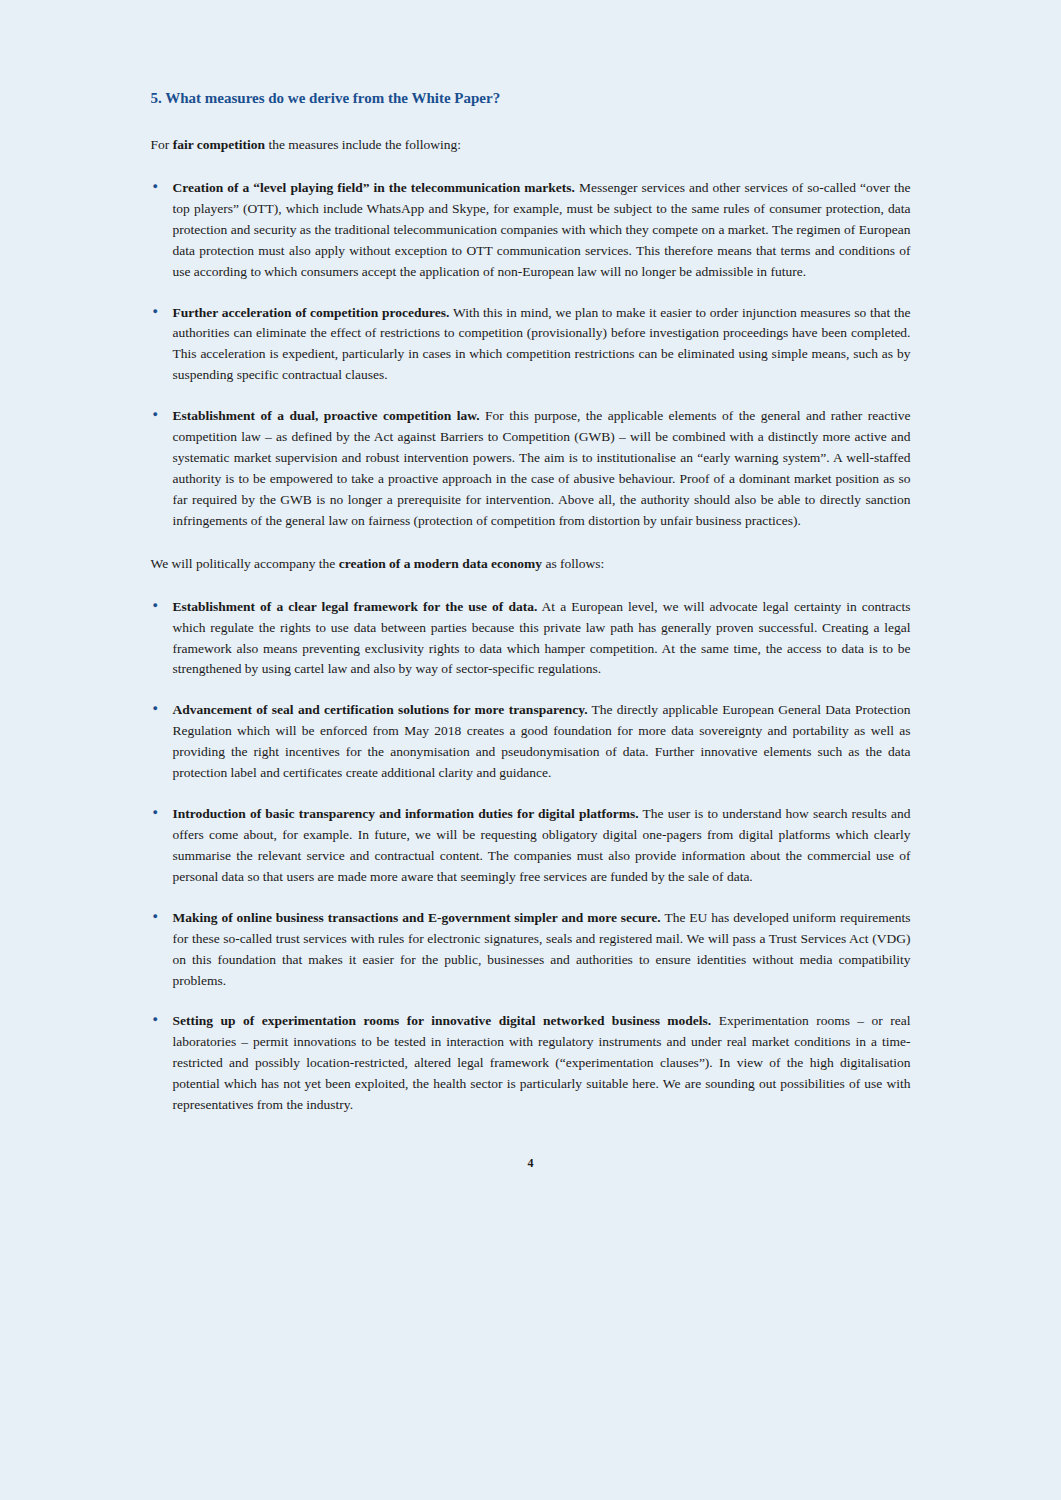5. What measures do we derive from the White Paper?
For fair competition the measures include the following:
Creation of a “level playing field” in the telecommunication markets. Messenger services and other services of so-called “over the top players” (OTT), which include WhatsApp and Skype, for example, must be subject to the same rules of consumer protection, data protection and security as the traditional telecommunication companies with which they compete on a market. The regimen of European data protection must also apply without exception to OTT communication services. This therefore means that terms and conditions of use according to which consumers accept the application of non-European law will no longer be admissible in future.
Further acceleration of competition procedures. With this in mind, we plan to make it easier to order injunction measures so that the authorities can eliminate the effect of restrictions to competition (provisionally) before investigation proceedings have been completed. This acceleration is expedient, particularly in cases in which competition restrictions can be eliminated using simple means, such as by suspending specific contractual clauses.
Establishment of a dual, proactive competition law. For this purpose, the applicable elements of the general and rather reactive competition law – as defined by the Act against Barriers to Competition (GWB) – will be combined with a distinctly more active and systematic market supervision and robust intervention powers. The aim is to institutionalise an “early warning system”. A well-staffed authority is to be empowered to take a proactive approach in the case of abusive behaviour. Proof of a dominant market position as so far required by the GWB is no longer a prerequisite for intervention. Above all, the authority should also be able to directly sanction infringements of the general law on fairness (protection of competition from distortion by unfair business practices).
We will politically accompany the creation of a modern data economy as follows:
Establishment of a clear legal framework for the use of data. At a European level, we will advocate legal certainty in contracts which regulate the rights to use data between parties because this private law path has generally proven successful. Creating a legal framework also means preventing exclusivity rights to data which hamper competition. At the same time, the access to data is to be strengthened by using cartel law and also by way of sector-specific regulations.
Advancement of seal and certification solutions for more transparency. The directly applicable European General Data Protection Regulation which will be enforced from May 2018 creates a good foundation for more data sovereignty and portability as well as providing the right incentives for the anonymisation and pseudonymisation of data. Further innovative elements such as the data protection label and certificates create additional clarity and guidance.
Introduction of basic transparency and information duties for digital platforms. The user is to understand how search results and offers come about, for example. In future, we will be requesting obligatory digital one-pagers from digital platforms which clearly summarise the relevant service and contractual content. The companies must also provide information about the commercial use of personal data so that users are made more aware that seemingly free services are funded by the sale of data.
Making of online business transactions and E-government simpler and more secure. The EU has developed uniform requirements for these so-called trust services with rules for electronic signatures, seals and registered mail. We will pass a Trust Services Act (VDG) on this foundation that makes it easier for the public, businesses and authorities to ensure identities without media compatibility problems.
Setting up of experimentation rooms for innovative digital networked business models. Experimentation rooms – or real laboratories – permit innovations to be tested in interaction with regulatory instruments and under real market conditions in a time-restricted and possibly location-restricted, altered legal framework (“experimentation clauses”). In view of the high digitalisation potential which has not yet been exploited, the health sector is particularly suitable here. We are sounding out possibilities of use with representatives from the industry.
4